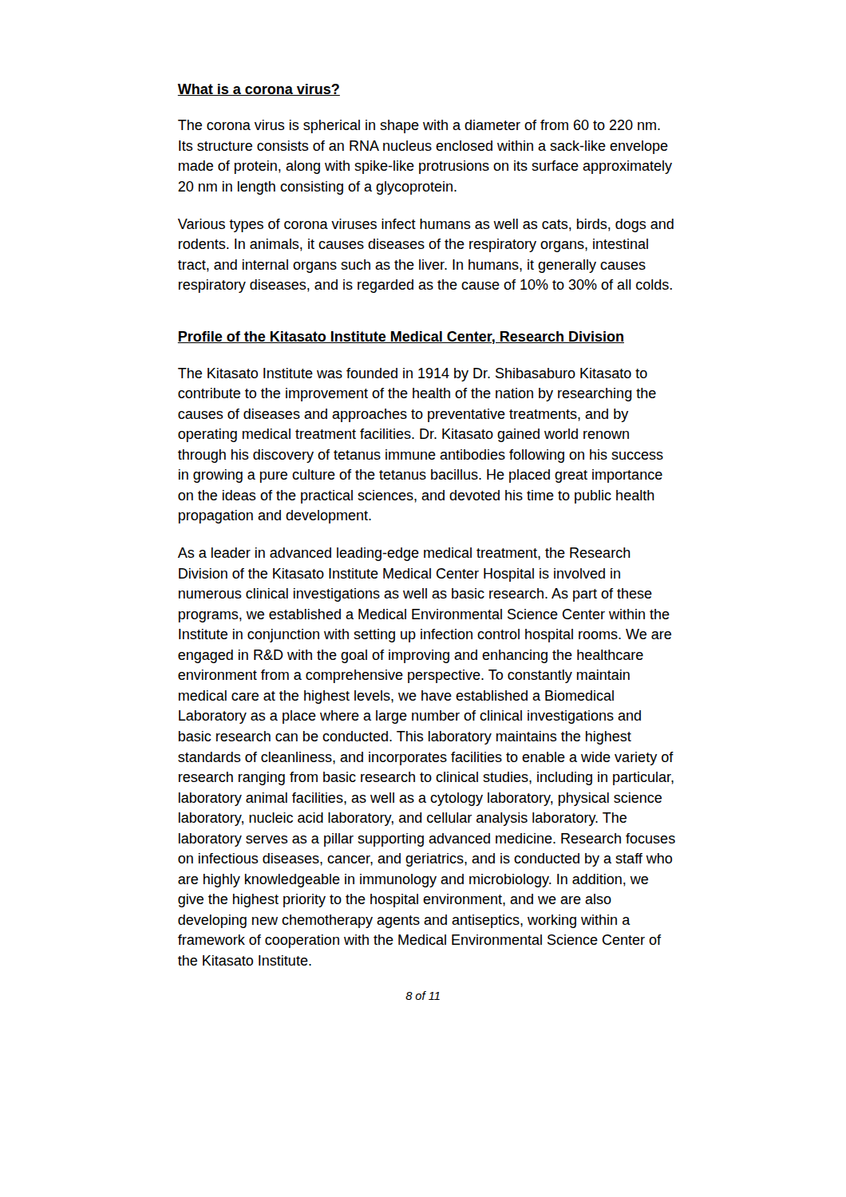What is a corona virus?
The corona virus is spherical in shape with a diameter of from 60 to 220 nm. Its structure consists of an RNA nucleus enclosed within a sack-like envelope made of protein, along with spike-like protrusions on its surface approximately 20 nm in length consisting of a glycoprotein.
Various types of corona viruses infect humans as well as cats, birds, dogs and rodents. In animals, it causes diseases of the respiratory organs, intestinal tract, and internal organs such as the liver. In humans, it generally causes respiratory diseases, and is regarded as the cause of 10% to 30% of all colds.
Profile of the Kitasato Institute Medical Center, Research Division
The Kitasato Institute was founded in 1914 by Dr. Shibasaburo Kitasato to contribute to the improvement of the health of the nation by researching the causes of diseases and approaches to preventative treatments, and by operating medical treatment facilities. Dr. Kitasato gained world renown through his discovery of tetanus immune antibodies following on his success in growing a pure culture of the tetanus bacillus. He placed great importance on the ideas of the practical sciences, and devoted his time to public health propagation and development.
As a leader in advanced leading-edge medical treatment, the Research Division of the Kitasato Institute Medical Center Hospital is involved in numerous clinical investigations as well as basic research. As part of these programs, we established a Medical Environmental Science Center within the Institute in conjunction with setting up infection control hospital rooms. We are engaged in R&D with the goal of improving and enhancing the healthcare environment from a comprehensive perspective. To constantly maintain medical care at the highest levels, we have established a Biomedical Laboratory as a place where a large number of clinical investigations and basic research can be conducted. This laboratory maintains the highest standards of cleanliness, and incorporates facilities to enable a wide variety of research ranging from basic research to clinical studies, including in particular, laboratory animal facilities, as well as a cytology laboratory, physical science laboratory, nucleic acid laboratory, and cellular analysis laboratory. The laboratory serves as a pillar supporting advanced medicine. Research focuses on infectious diseases, cancer, and geriatrics, and is conducted by a staff who are highly knowledgeable in immunology and microbiology. In addition, we give the highest priority to the hospital environment, and we are also developing new chemotherapy agents and antiseptics, working within a framework of cooperation with the Medical Environmental Science Center of the Kitasato Institute.
8 of 11